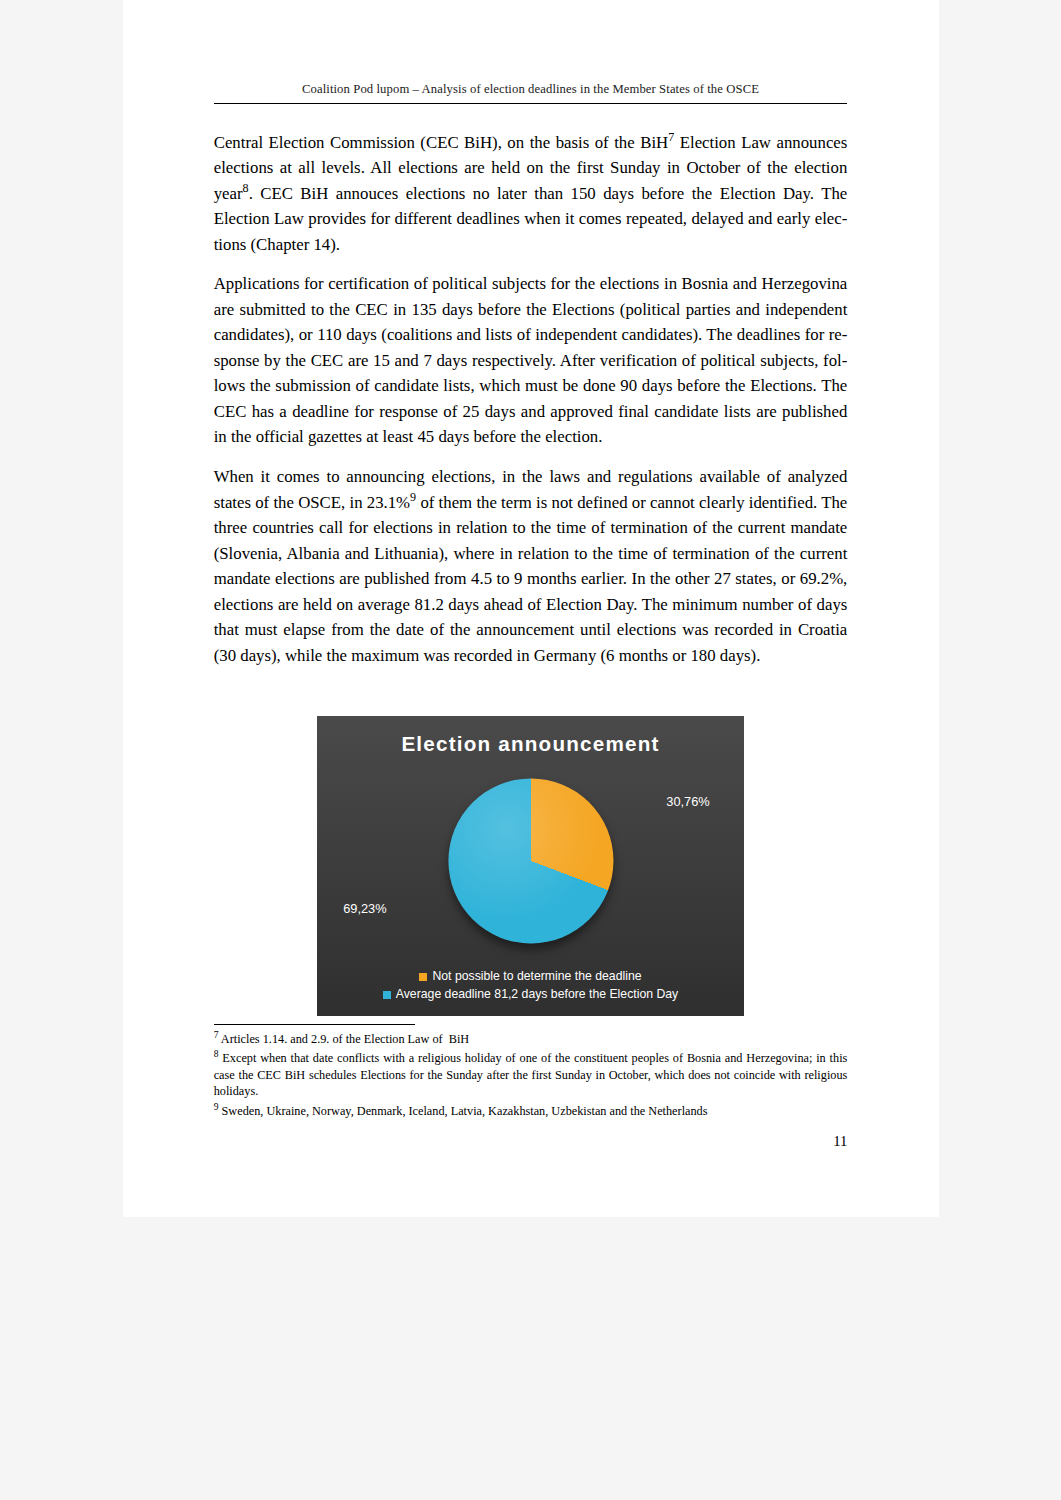Coalition Pod lupom – Analysis of election deadlines in the Member States of the OSCE
Central Election Commission (CEC BiH), on the basis of the BiH7 Election Law announces elections at all levels. All elections are held on the first Sunday in October of the election year8. CEC BiH annouces elections no later than 150 days before the Election Day. The Election Law provides for different deadlines when it comes repeated, delayed and early elections (Chapter 14).
Applications for certification of political subjects for the elections in Bosnia and Herzegovina are submitted to the CEC in 135 days before the Elections (political parties and independent candidates), or 110 days (coalitions and lists of independent candidates). The deadlines for response by the CEC are 15 and 7 days respectively. After verification of political subjects, follows the submission of candidate lists, which must be done 90 days before the Elections. The CEC has a deadline for response of 25 days and approved final candidate lists are published in the official gazettes at least 45 days before the election.
When it comes to announcing elections, in the laws and regulations available of analyzed states of the OSCE, in 23.1%9 of them the term is not defined or cannot clearly identified. The three countries call for elections in relation to the time of termination of the current mandate (Slovenia, Albania and Lithuania), where in relation to the time of termination of the current mandate elections are published from 4.5 to 9 months earlier. In the other 27 states, or 69.2%, elections are held on average 81.2 days ahead of Election Day. The minimum number of days that must elapse from the date of the announcement until elections was recorded in Croatia (30 days), while the maximum was recorded in Germany (6 months or 180 days).
Election announcement
30,76%
69,23%
Not possible to determine the deadline
Average deadline 81,2 days before the Election Day
7 Articles 1.14. and 2.9. of the Election Law of BiH
8 Except when that date conflicts with a religious holiday of one of the constituent peoples of Bosnia and Herzegovina; in this case the CEC BiH schedules Elections for the Sunday after the first Sunday in October, which does not coincide with religious holidays.
9 Sweden, Ukraine, Norway, Denmark, Iceland, Latvia, Kazakhstan, Uzbekistan and the Netherlands
11